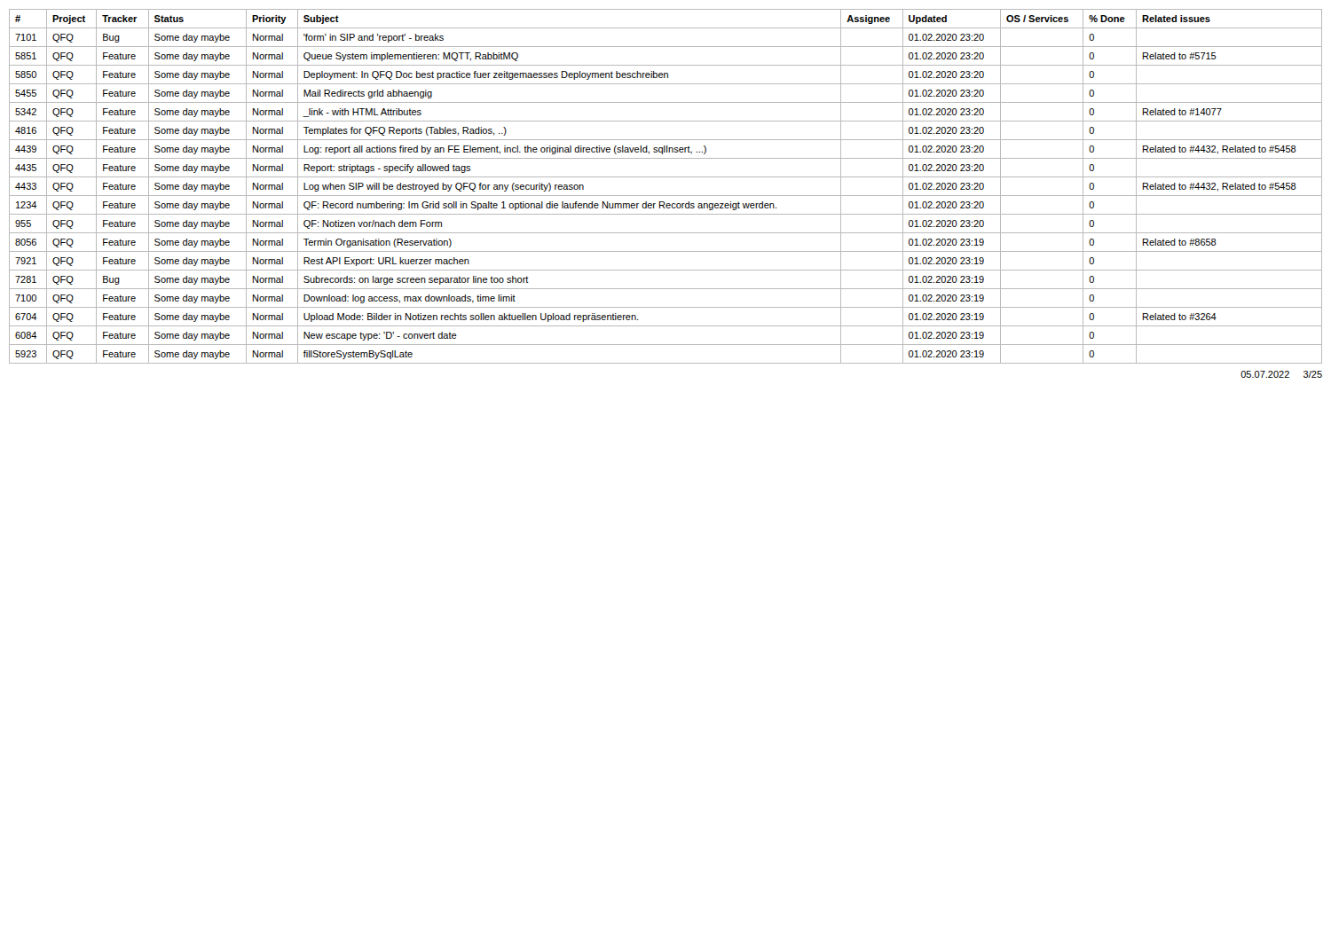| # | Project | Tracker | Status | Priority | Subject | Assignee | Updated | OS / Services | % Done | Related issues |
| --- | --- | --- | --- | --- | --- | --- | --- | --- | --- | --- |
| 7101 | QFQ | Bug | Some day maybe | Normal | 'form' in SIP and 'report' - breaks | | 01.02.2020 23:20 | | 0 | |
| 5851 | QFQ | Feature | Some day maybe | Normal | Queue System implementieren: MQTT, RabbitMQ | | 01.02.2020 23:20 | | 0 | Related to #5715 |
| 5850 | QFQ | Feature | Some day maybe | Normal | Deployment: In QFQ Doc best practice fuer zeitgemaesses Deployment beschreiben | | 01.02.2020 23:20 | | 0 | |
| 5455 | QFQ | Feature | Some day maybe | Normal | Mail Redirects grld abhaengig | | 01.02.2020 23:20 | | 0 | |
| 5342 | QFQ | Feature | Some day maybe | Normal | _link - with HTML Attributes | | 01.02.2020 23:20 | | 0 | Related to #14077 |
| 4816 | QFQ | Feature | Some day maybe | Normal | Templates for QFQ Reports (Tables, Radios, ..) | | 01.02.2020 23:20 | | 0 | |
| 4439 | QFQ | Feature | Some day maybe | Normal | Log: report all actions fired by an FE Element, incl. the original directive (slaveId, sqlInsert, ...) | | 01.02.2020 23:20 | | 0 | Related to #4432, Related to #5458 |
| 4435 | QFQ | Feature | Some day maybe | Normal | Report: striptags - specify allowed tags | | 01.02.2020 23:20 | | 0 | |
| 4433 | QFQ | Feature | Some day maybe | Normal | Log when SIP will be destroyed by QFQ for any (security) reason | | 01.02.2020 23:20 | | 0 | Related to #4432, Related to #5458 |
| 1234 | QFQ | Feature | Some day maybe | Normal | QF: Record numbering: Im Grid soll in Spalte 1 optional die laufende Nummer der Records angezeigt werden. | | 01.02.2020 23:20 | | 0 | |
| 955 | QFQ | Feature | Some day maybe | Normal | QF: Notizen vor/nach dem Form | | 01.02.2020 23:20 | | 0 | |
| 8056 | QFQ | Feature | Some day maybe | Normal | Termin Organisation (Reservation) | | 01.02.2020 23:19 | | 0 | Related to #8658 |
| 7921 | QFQ | Feature | Some day maybe | Normal | Rest API Export: URL kuerzer machen | | 01.02.2020 23:19 | | 0 | |
| 7281 | QFQ | Bug | Some day maybe | Normal | Subrecords: on large screen separator line too short | | 01.02.2020 23:19 | | 0 | |
| 7100 | QFQ | Feature | Some day maybe | Normal | Download: log access, max downloads, time limit | | 01.02.2020 23:19 | | 0 | |
| 6704 | QFQ | Feature | Some day maybe | Normal | Upload Mode: Bilder in Notizen rechts sollen aktuellen Upload repräsentieren. | | 01.02.2020 23:19 | | 0 | Related to #3264 |
| 6084 | QFQ | Feature | Some day maybe | Normal | New escape type: 'D' - convert date | | 01.02.2020 23:19 | | 0 | |
| 5923 | QFQ | Feature | Some day maybe | Normal | fillStoreSystemBySqlLate | | 01.02.2020 23:19 | | 0 | |
05.07.2022 3/25